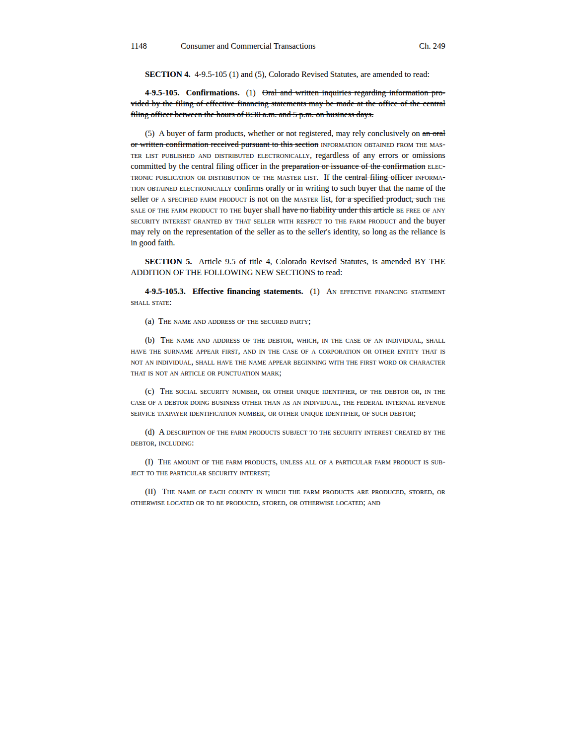1148 Consumer and Commercial Transactions Ch. 249
SECTION 4. 4-9.5-105 (1) and (5), Colorado Revised Statutes, are amended to read:
4-9.5-105. Confirmations. (1) Oral and written inquiries regarding information provided by the filing of effective financing statements may be made at the office of the central filing officer between the hours of 8:30 a.m. and 5 p.m. on business days.
(5) A buyer of farm products, whether or not registered, may rely conclusively on an oral or written confirmation received pursuant to this section information obtained from the master list published and distributed electronically, regardless of any errors or omissions committed by the central filing officer in the preparation or issuance of the confirmation electronic publication or distribution of the master list. If the central filing officer information obtained electronically confirms orally or in writing to such buyer that the name of the seller of a specified farm product is not on the master list, for a specified product, such the sale of the farm product to the buyer shall have no liability under this article be free of any security interest granted by that seller with respect to the farm product and the buyer may rely on the representation of the seller as to the seller's identity, so long as the reliance is in good faith.
SECTION 5. Article 9.5 of title 4, Colorado Revised Statutes, is amended BY THE ADDITION OF THE FOLLOWING NEW SECTIONS to read:
4-9.5-105.3. Effective financing statements. (1) An effective financing statement shall state:
(a) The name and address of the secured party;
(b) The name and address of the debtor, which, in the case of an individual, shall have the surname appear first, and in the case of a corporation or other entity that is not an individual, shall have the name appear beginning with the first word or character that is not an article or punctuation mark;
(c) The social security number, or other unique identifier, of the debtor or, in the case of a debtor doing business other than as an individual, the federal internal revenue service taxpayer identification number, or other unique identifier, of such debtor;
(d) A description of the farm products subject to the security interest created by the debtor, including:
(I) The amount of the farm products, unless all of a particular farm product is subject to the particular security interest;
(II) The name of each county in which the farm products are produced, stored, or otherwise located or to be produced, stored, or otherwise located; and